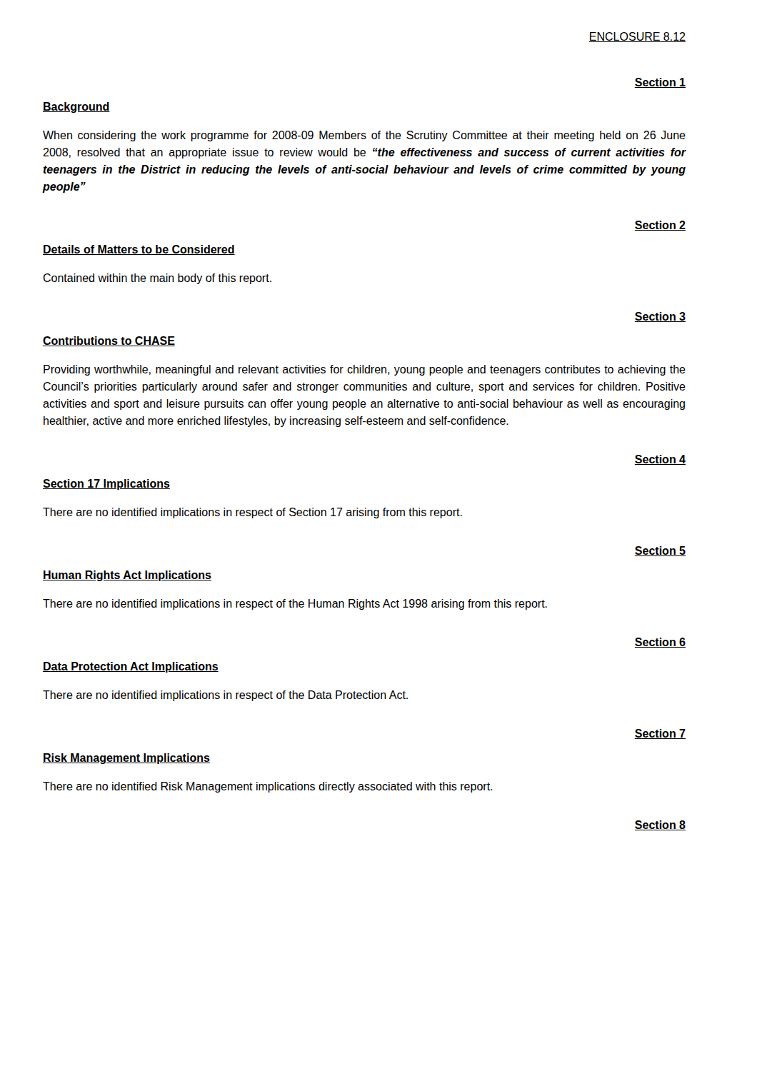ENCLOSURE 8.12
Section 1
Background
When considering the work programme for 2008-09 Members of the Scrutiny Committee at their meeting held on 26 June 2008, resolved that an appropriate issue to review would be “the effectiveness and success of current activities for teenagers in the District in reducing the levels of anti-social behaviour and levels of crime committed by young people”
Section 2
Details of Matters to be Considered
Contained within the main body of this report.
Section 3
Contributions to CHASE
Providing worthwhile, meaningful and relevant activities for children, young people and teenagers contributes to achieving the Council’s priorities particularly around safer and stronger communities and culture, sport and services for children. Positive activities and sport and leisure pursuits can offer young people an alternative to anti-social behaviour as well as encouraging healthier, active and more enriched lifestyles, by increasing self-esteem and self-confidence.
Section 4
Section 17 Implications
There are no identified implications in respect of Section 17 arising from this report.
Section 5
Human Rights Act Implications
There are no identified implications in respect of the Human Rights Act 1998 arising from this report.
Section 6
Data Protection Act Implications
There are no identified implications in respect of the Data Protection Act.
Section 7
Risk Management Implications
There are no identified Risk Management implications directly associated with this report.
Section 8